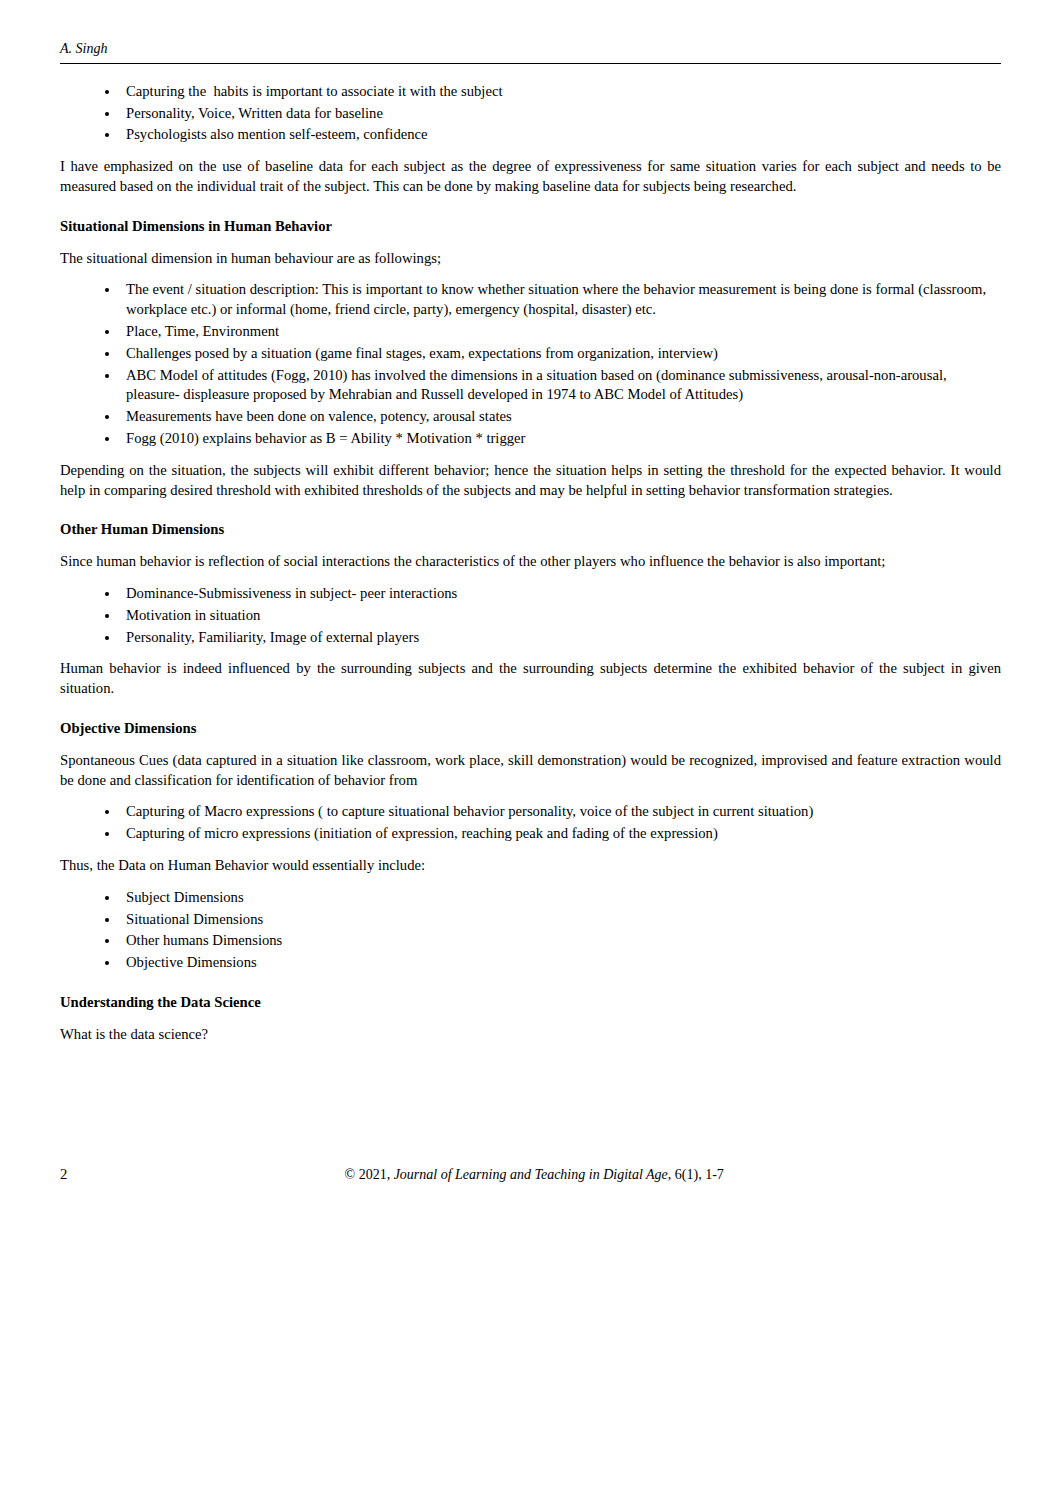A. Singh
Capturing the habits is important to associate it with the subject
Personality, Voice, Written data for baseline
Psychologists also mention self-esteem, confidence
I have emphasized on the use of baseline data for each subject as the degree of expressiveness for same situation varies for each subject and needs to be measured based on the individual trait of the subject. This can be done by making baseline data for subjects being researched.
Situational Dimensions in Human Behavior
The situational dimension in human behaviour are as followings;
The event / situation description: This is important to know whether situation where the behavior measurement is being done is formal (classroom, workplace etc.) or informal (home, friend circle, party), emergency (hospital, disaster) etc.
Place, Time, Environment
Challenges posed by a situation (game final stages, exam, expectations from organization, interview)
ABC Model of attitudes (Fogg, 2010) has involved the dimensions in a situation based on (dominance submissiveness, arousal-non-arousal, pleasure- displeasure proposed by Mehrabian and Russell developed in 1974 to ABC Model of Attitudes)
Measurements have been done on valence, potency, arousal states
Fogg (2010) explains behavior as B = Ability * Motivation * trigger
Depending on the situation, the subjects will exhibit different behavior; hence the situation helps in setting the threshold for the expected behavior. It would help in comparing desired threshold with exhibited thresholds of the subjects and may be helpful in setting behavior transformation strategies.
Other Human Dimensions
Since human behavior is reflection of social interactions the characteristics of the other players who influence the behavior is also important;
Dominance-Submissiveness in subject- peer interactions
Motivation in situation
Personality, Familiarity, Image of external players
Human behavior is indeed influenced by the surrounding subjects and the surrounding subjects determine the exhibited behavior of the subject in given situation.
Objective Dimensions
Spontaneous Cues (data captured in a situation like classroom, work place, skill demonstration) would be recognized, improvised and feature extraction would be done and classification for identification of behavior from
Capturing of Macro expressions ( to capture situational behavior personality, voice of the subject in current situation)
Capturing of micro expressions (initiation of expression, reaching peak and fading of the expression)
Thus, the Data on Human Behavior would essentially include:
Subject Dimensions
Situational Dimensions
Other humans Dimensions
Objective Dimensions
Understanding the Data Science
What is the data science?
2 © 2021, Journal of Learning and Teaching in Digital Age, 6(1), 1-7